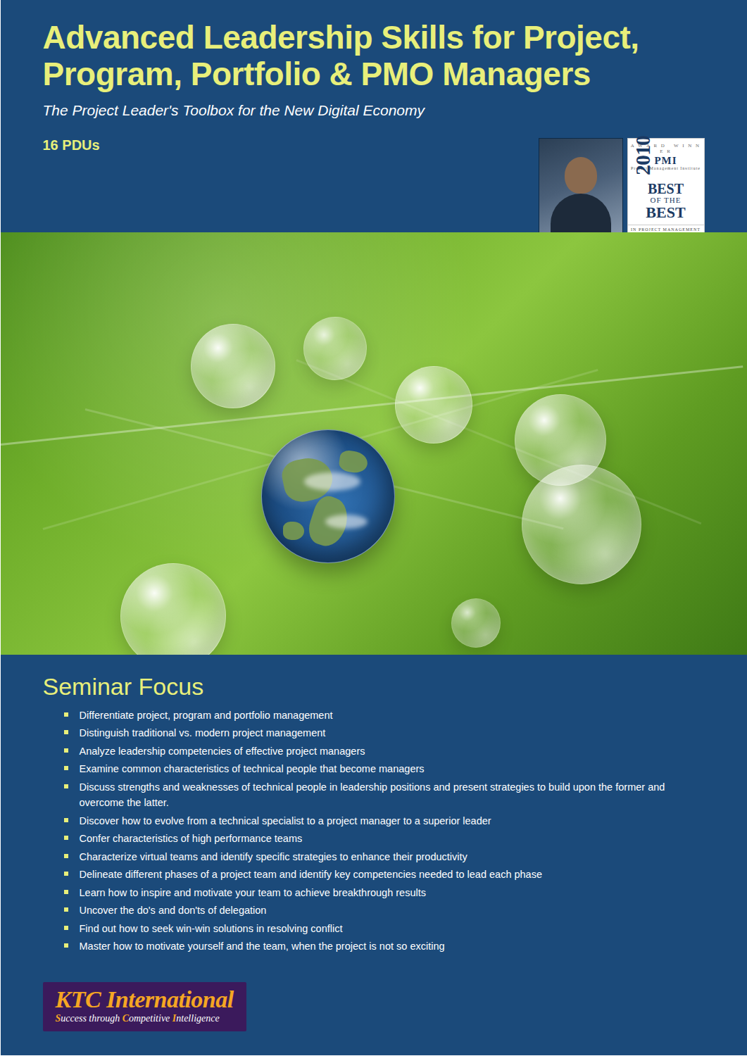Advanced Leadership Skills for Project, Program, Portfolio & PMO Managers
The Project Leader's Toolbox for the New Digital Economy
16 PDUs
A W A R D W I N N E R
PMIProject Management Institute
2010
BEST
OF THE
BEST
IN PROJECT MANAGEMENT
Seminar Focus
Differentiate project, program and portfolio management
Distinguish traditional vs. modern project management
Analyze leadership competencies of effective project managers
Examine common characteristics of technical people that become managers
Discuss strengths and weaknesses of technical people in leadership positions and present strategies to build upon the former and overcome the latter.
Discover how to evolve from a technical specialist to a project manager to a superior leader
Confer characteristics of high performance teams
Characterize virtual teams and identify specific strategies to enhance their productivity
Delineate different phases of a project team and identify key competencies needed to lead each phase
Learn how to inspire and motivate your team to achieve breakthrough results
Uncover the do's and don'ts of delegation
Find out how to seek win-win solutions in resolving conflict
Master how to motivate yourself and the team, when the project is not so exciting
KTC International
Success through Competitive Intelligence